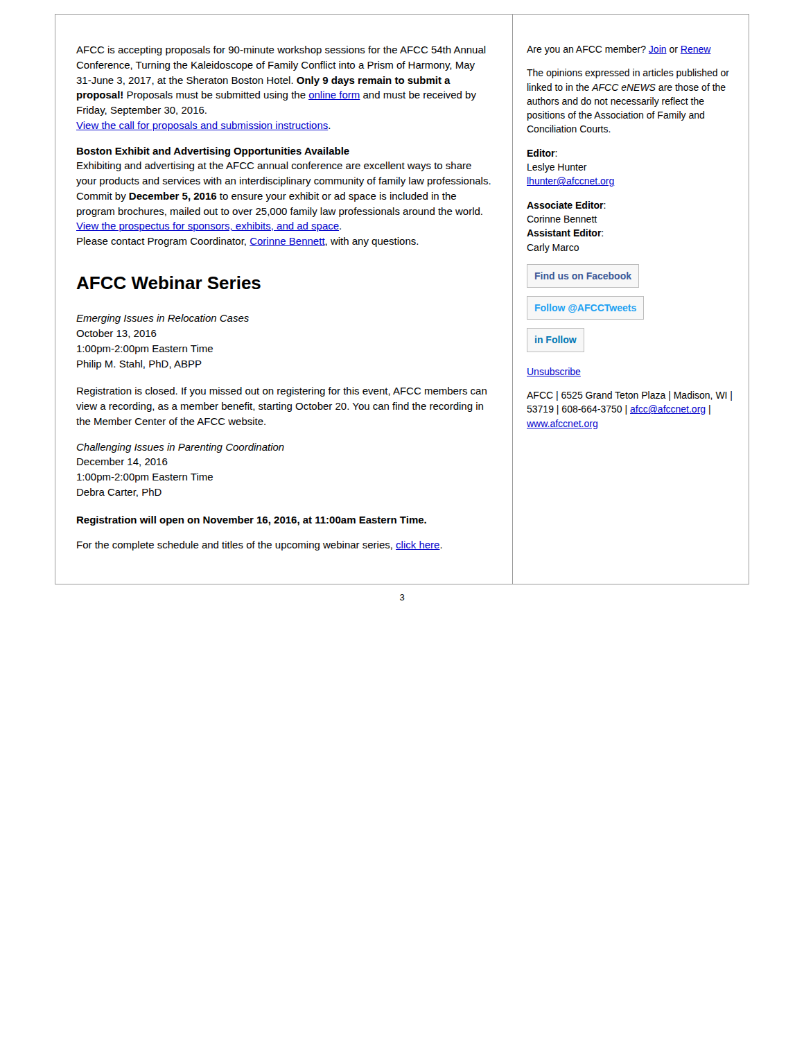AFCC is accepting proposals for 90-minute workshop sessions for the AFCC 54th Annual Conference, Turning the Kaleidoscope of Family Conflict into a Prism of Harmony, May 31-June 3, 2017, at the Sheraton Boston Hotel. Only 9 days remain to submit a proposal! Proposals must be submitted using the online form and must be received by Friday, September 30, 2016.
View the call for proposals and submission instructions.
Boston Exhibit and Advertising Opportunities Available
Exhibiting and advertising at the AFCC annual conference are excellent ways to share your products and services with an interdisciplinary community of family law professionals. Commit by December 5, 2016 to ensure your exhibit or ad space is included in the program brochures, mailed out to over 25,000 family law professionals around the world.
View the prospectus for sponsors, exhibits, and ad space.
Please contact Program Coordinator, Corinne Bennett, with any questions.
AFCC Webinar Series
Emerging Issues in Relocation Cases
October 13, 2016
1:00pm-2:00pm Eastern Time
Philip M. Stahl, PhD, ABPP
Registration is closed. If you missed out on registering for this event, AFCC members can view a recording, as a member benefit, starting October 20. You can find the recording in the Member Center of the AFCC website.
Challenging Issues in Parenting Coordination
December 14, 2016
1:00pm-2:00pm Eastern Time
Debra Carter, PhD
Registration will open on November 16, 2016, at 11:00am Eastern Time.
For the complete schedule and titles of the upcoming webinar series, click here.
Are you an AFCC member? Join or Renew
The opinions expressed in articles published or linked to in the AFCC eNEWS are those of the authors and do not necessarily reflect the positions of the Association of Family and Conciliation Courts.
Editor:
Leslye Hunter
lhunter@afccnet.org
Associate Editor:
Corinne Bennett
Assistant Editor:
Carly Marco
Find us on Facebook
Follow @AFCCTweets
in Follow
Unsubscribe
AFCC | 6525 Grand Teton Plaza | Madison, WI | 53719 | 608-664-3750 | afcc@afccnet.org | www.afccnet.org
3